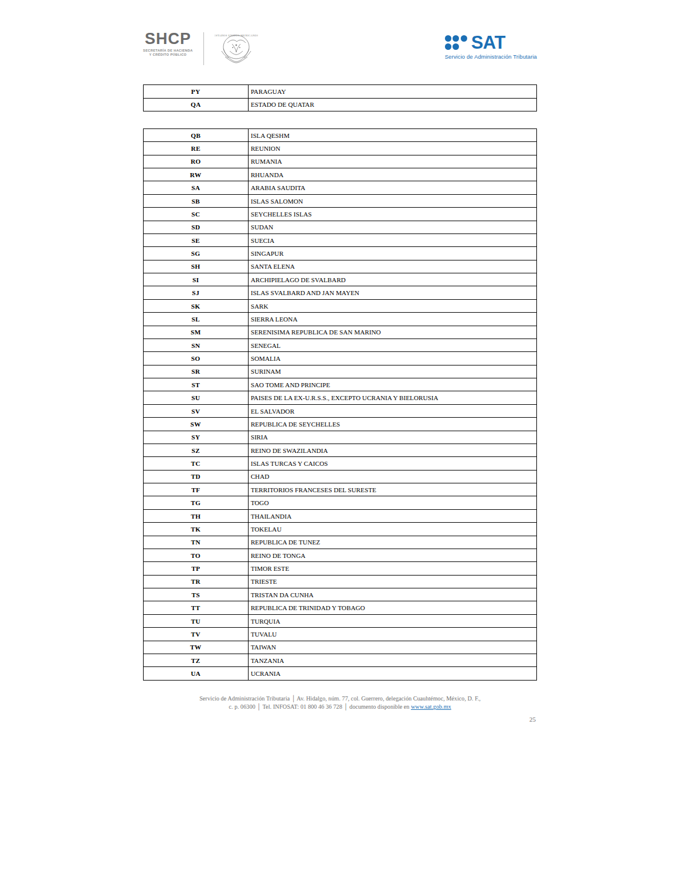SHCP
SECRETARÍA DE HACIENDA
Y CRÉDITO PÚBLICO
ESTADOS UNIDOS MEXICANOS
SAT
Servicio de Administración Tributaria
| PY | PARAGUAY |
| QA | ESTADO DE QUATAR |
| QB | ISLA QESHM |
| RE | REUNION |
| RO | RUMANIA |
| RW | RHUANDA |
| SA | ARABIA SAUDITA |
| SB | ISLAS SALOMON |
| SC | SEYCHELLES ISLAS |
| SD | SUDAN |
| SE | SUECIA |
| SG | SINGAPUR |
| SH | SANTA ELENA |
| SI | ARCHIPIELAGO DE SVALBARD |
| SJ | ISLAS SVALBARD AND JAN MAYEN |
| SK | SARK |
| SL | SIERRA LEONA |
| SM | SERENISIMA REPUBLICA DE SAN MARINO |
| SN | SENEGAL |
| SO | SOMALIA |
| SR | SURINAM |
| ST | SAO TOME AND PRINCIPE |
| SU | PAISES DE LA EX-U.R.S.S., EXCEPTO UCRANIA Y BIELORUSIA |
| SV | EL SALVADOR |
| SW | REPUBLICA DE SEYCHELLES |
| SY | SIRIA |
| SZ | REINO DE SWAZILANDIA |
| TC | ISLAS TURCAS Y CAICOS |
| TD | CHAD |
| TF | TERRITORIOS FRANCESES DEL SURESTE |
| TG | TOGO |
| TH | THAILANDIA |
| TK | TOKELAU |
| TN | REPUBLICA DE TUNEZ |
| TO | REINO DE TONGA |
| TP | TIMOR ESTE |
| TR | TRIESTE |
| TS | TRISTAN DA CUNHA |
| TT | REPUBLICA DE TRINIDAD Y TOBAGO |
| TU | TURQUIA |
| TV | TUVALU |
| TW | TAIWAN |
| TZ | TANZANIA |
| UA | UCRANIA |
Servicio de Administración Tributaria │ Av. Hidalgo, núm. 77, col. Guerrero, delegación Cuauhtémoc, México, D. F.,
c. p. 06300 │ Tel. INFOSAT: 01 800 46 36 728 │ documento disponible en www.sat.gob.mx
25